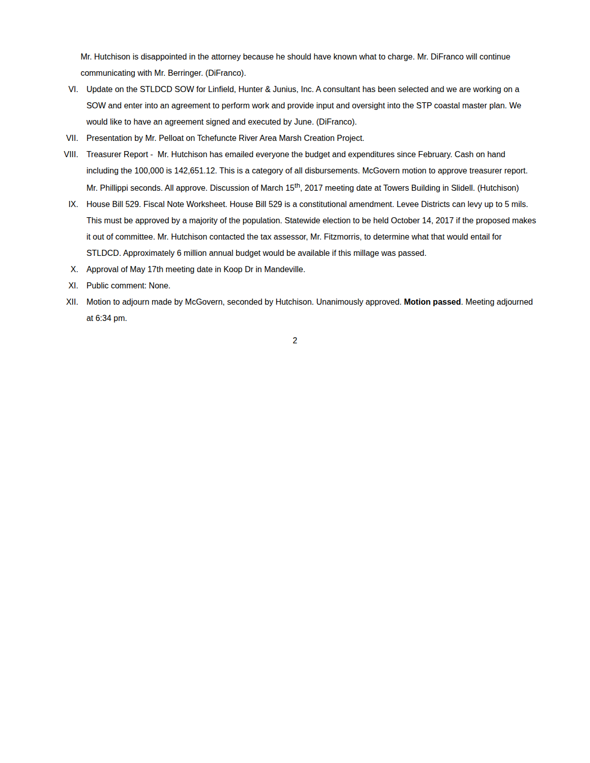Mr. Hutchison is disappointed in the attorney because he should have known what to charge. Mr. DiFranco will continue communicating with Mr. Berringer. (DiFranco).
Update on the STLDCD SOW for Linfield, Hunter & Junius, Inc. A consultant has been selected and we are working on a SOW and enter into an agreement to perform work and provide input and oversight into the STP coastal master plan. We would like to have an agreement signed and executed by June. (DiFranco).
Presentation by Mr. Pelloat on Tchefuncte River Area Marsh Creation Project.
Treasurer Report - Mr. Hutchison has emailed everyone the budget and expenditures since February. Cash on hand including the 100,000 is 142,651.12. This is a category of all disbursements. McGovern motion to approve treasurer report. Mr. Phillippi seconds. All approve. Discussion of March 15th, 2017 meeting date at Towers Building in Slidell. (Hutchison)
House Bill 529. Fiscal Note Worksheet. House Bill 529 is a constitutional amendment. Levee Districts can levy up to 5 mils. This must be approved by a majority of the population. Statewide election to be held October 14, 2017 if the proposed makes it out of committee. Mr. Hutchison contacted the tax assessor, Mr. Fitzmorris, to determine what that would entail for STLDCD. Approximately 6 million annual budget would be available if this millage was passed.
Approval of May 17th meeting date in Koop Dr in Mandeville.
Public comment: None.
Motion to adjourn made by McGovern, seconded by Hutchison. Unanimously approved. Motion passed. Meeting adjourned at 6:34 pm.
2